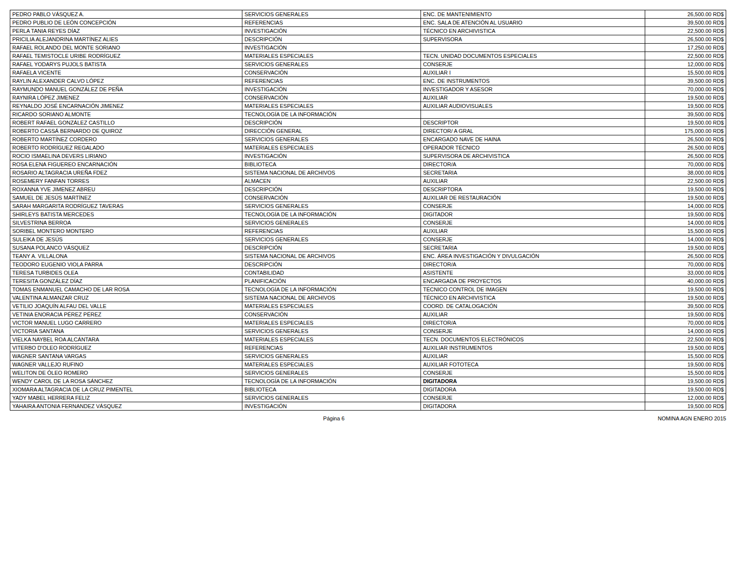| PEDRO PABLO VÁSQUEZ A. | SERVICIOS GENERALES | ENC. DE MANTENIMIENTO | 26,500.00 RD$ |
| PEDRO PUBLIO DE LEÓN CONCEPCIÓN | REFERENCIAS | ENC. SALA DE ATENCIÓN AL USUARIO | 39,500.00 RD$ |
| PERLA TANIA REYES DÍAZ | INVESTIGACIÓN | TÉCNICO EN ARCHIVISTICA | 22,500.00 RD$ |
| PRICILIA ALEJANDRINA MARTÍNEZ ALIES | DESCRIPCIÓN | SUPERVISORA | 26,500.00 RD$ |
| RAFAEL ROLANDO DEL MONTE SORIANO | INVESTIGACIÓN | | 17,250.00 RD$ |
| RAFAEL TEMISTOCLE URIBE RODRÍGUEZ | MATERIALES ESPECIALES | TECN. UNIDAD DOCUMENTOS ESPECIALES | 22,500.00 RD$ |
| RAFAEL YODARYS PUJOLS BATISTA | SERVICIOS GENERALES | CONSERJE | 12,000.00 RD$ |
| RAFAELA VICENTE | CONSERVACIÓN | AUXILIAR I | 15,500.00 RD$ |
| RAYLIN ALEXANDER CALVO LÓPEZ | REFERENCIAS | ENC. DE INSTRUMENTOS | 39,500.00 RD$ |
| RAYMUNDO MANUEL GONZÁLEZ DE PEÑA | INVESTIGACIÓN | INVESTIGADOR Y ASESOR | 70,000.00 RD$ |
| RAYNIRA LÓPEZ JIMENEZ | CONSERVACIÓN | AUXILIAR | 19,500.00 RD$ |
| REYNALDO JOSÉ ENCARNACIÓN JIMENEZ | MATERIALES ESPECIALES | AUXILIAR AUDIOVISUALES | 19,500.00 RD$ |
| RICARDO SORIANO ALMONTE | TECNOLOGÍA DE LA INFORMACIÓN | | 39,500.00 RD$ |
| ROBERT RAFAEL GONZÁLEZ CASTILLO | DESCRIPCIÓN | DESCRIPTOR | 19,500.00 RD$ |
| ROBERTO CASSÁ BERNARDO DE QUIROZ | DIRECCIÓN GENERAL | DIRECTOR/ A GRAL | 175,000.00 RD$ |
| ROBERTO MARTÍNEZ CORDERO | SERVICIOS GENERALES | ENCARGADO NAVE DE HAINA | 26,500.00 RD$ |
| ROBERTO RODRÍGUEZ REGALADO | MATERIALES ESPECIALES | OPERADOR TÉCNICO | 26,500.00 RD$ |
| ROCIO ISMAELINA DEVERS LIRIANO | INVESTIGACIÓN | SUPERVISORA DE ARCHIVISTICA | 26,500.00 RD$ |
| ROSA ELENA FIGUEREO ENCARNACIÓN | BIBLIOTECA | DIRECTOR/A | 70,000.00 RD$ |
| ROSARIO ALTAGRACIA UREÑA FDEZ | SISTEMA NACIONAL DE ARCHIVOS | SECRETARIA | 38,000.00 RD$ |
| ROSEMERY FANFAN TORRES | ALMACEN | AUXILIAR | 22,500.00 RD$ |
| ROXANNA YVE JIMENEZ ABREU | DESCRIPCIÓN | DESCRIPTORA | 19,500.00 RD$ |
| SAMUEL DE JESÚS MARTÍNEZ | CONSERVACIÓN | AUXILIAR DE RESTAURACIÓN | 19,500.00 RD$ |
| SARAH MARGARITA RODRÍGUEZ TAVERAS | SERVICIOS GENERALES | CONSERJE | 14,000.00 RD$ |
| SHIRLEYS BATISTA MERCEDES | TECNOLOGÍA DE LA INFORMACIÓN | DIGITADOR | 19,500.00 RD$ |
| SILVESTRINA BERROA | SERVICIOS GENERALES | CONSERJE | 14,000.00 RD$ |
| SORIBEL MONTERO MONTERO | REFERENCIAS | AUXILIAR | 15,500.00 RD$ |
| SULEIKA DE JESÚS | SERVICIOS GENERALES | CONSERJE | 14,000.00 RD$ |
| SUSANA POLANCO VÁSQUEZ | DESCRIPCIÓN | SECRETARIA | 19,500.00 RD$ |
| TEANY A. VILLALONA | SISTEMA NACIONAL DE ARCHIVOS | ENC. ÁREA INVESTIGACIÓN Y DIVULGACIÓN | 26,500.00 RD$ |
| TEODORO EUGENIO VIOLA PARRA | DESCRIPCIÓN | DIRECTOR/A | 70,000.00 RD$ |
| TERESA TURBIDES OLEA | CONTABILIDAD | ASISTENTE | 33,000.00 RD$ |
| TERESITA GONZÁLEZ DÍAZ | PLANIFICACIÓN | ENCARGADA DE PROYECTOS | 40,000.00 RD$ |
| TOMAS ENMANUEL CAMACHO DE LAR ROSA | TECNOLOGÍA DE LA INFORMACIÓN | TÉCNICO CONTROL DE IMAGEN | 19,500.00 RD$ |
| VALENTINA ALMANZAR CRUZ | SISTEMA NACIONAL DE ARCHIVOS | TÉCNICO EN ARCHIVISTICA | 19,500.00 RD$ |
| VETILIO JOAQUÍN ALFAU DEL VALLE | MATERIALES ESPECIALES | COORD. DE CATALOGACIÓN | 39,500.00 RD$ |
| VETINIA ENORACIA PÉREZ PÉREZ | CONSERVACIÓN | AUXILIAR | 19,500.00 RD$ |
| VICTOR MANUEL LUGO CARRERO | MATERIALES ESPECIALES | DIRECTOR/A | 70,000.00 RD$ |
| VICTORIA SANTANA | SERVICIOS GENERALES | CONSERJE | 14,000.00 RD$ |
| VIELKA NAYBEL ROA ALCÁNTARA | MATERIALES ESPECIALES | TECN. DOCUMENTOS ELECTRÓNICOS | 22,500.00 RD$ |
| VITERBO D'OLEO RODRÍGUEZ | REFERENCIAS | AUXILIAR INSTRUMENTOS | 19,500.00 RD$ |
| WAGNER SANTANA VARGAS | SERVICIOS GENERALES | AUXILIAR | 15,500.00 RD$ |
| WAGNER VALLEJO RUFINO | MATERIALES ESPECIALES | AUXILIAR FOTOTECA | 19,500.00 RD$ |
| WELITON DE ÓLEO ROMERO | SERVICIOS GENERALES | CONSERJE | 15,500.00 RD$ |
| WENDY CAROL DE LA ROSA SÁNCHEZ | TECNOLOGÍA DE LA INFORMACIÓN | DIGITADORA | 19,500.00 RD$ |
| XIOMARA ALTAGRACIA DE LA CRUZ PIMENTEL | BIBLIOTECA | DIGITADORA | 19,500.00 RD$ |
| YADY MABEL HERRERA FELIZ | SERVICIOS GENERALES | CONSERJE | 12,000.00 RD$ |
| YAHAIRA ANTONIA FERNANDEZ VÁSQUEZ | INVESTIGACIÓN | DIGITADORA | 19,500.00 RD$ |
Página 6 NOMINA AGN ENERO 2015